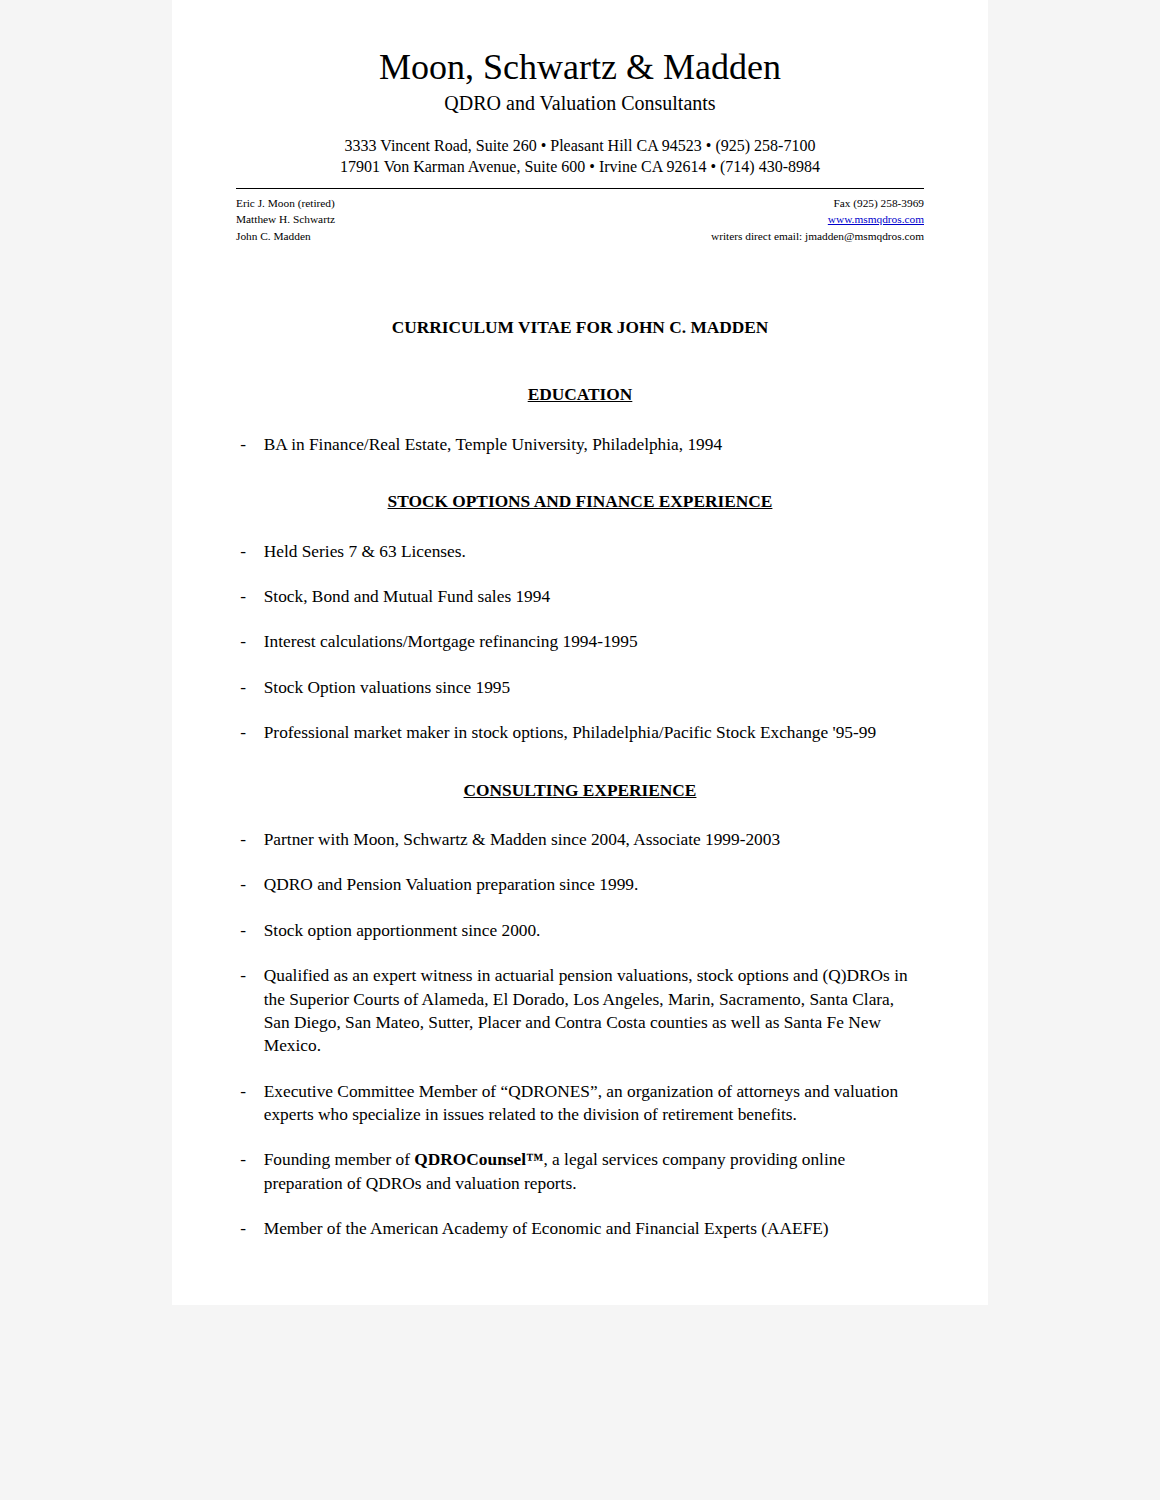Moon, Schwartz & Madden
QDRO and Valuation Consultants
3333 Vincent Road, Suite 260 • Pleasant Hill CA 94523 • (925) 258-7100
17901 Von Karman Avenue, Suite 600 • Irvine CA 92614 • (714) 430-8984
Eric J. Moon (retired)
Matthew H. Schwartz
John C. Madden
Fax (925) 258-3969
www.msmqdros.com
writers direct email: jmadden@msmqdros.com
CURRICULUM VITAE FOR JOHN C. MADDEN
EDUCATION
BA in Finance/Real Estate, Temple University, Philadelphia, 1994
STOCK OPTIONS AND FINANCE EXPERIENCE
Held Series 7 & 63 Licenses.
Stock, Bond and Mutual Fund sales 1994
Interest calculations/Mortgage refinancing 1994-1995
Stock Option valuations since 1995
Professional market maker in stock options, Philadelphia/Pacific Stock Exchange '95-99
CONSULTING EXPERIENCE
Partner with Moon, Schwartz & Madden since 2004, Associate 1999-2003
QDRO and Pension Valuation preparation since 1999.
Stock option apportionment since 2000.
Qualified as an expert witness in actuarial pension valuations, stock options and (Q)DROs in the Superior Courts of Alameda, El Dorado, Los Angeles, Marin, Sacramento, Santa Clara, San Diego, San Mateo, Sutter, Placer and Contra Costa counties as well as Santa Fe New Mexico.
Executive Committee Member of “QDRONES”, an organization of attorneys and valuation experts who specialize in issues related to the division of retirement benefits.
Founding member of QDROCounsel™, a legal services company providing online preparation of QDROs and valuation reports.
Member of the American Academy of Economic and Financial Experts (AAEFE)